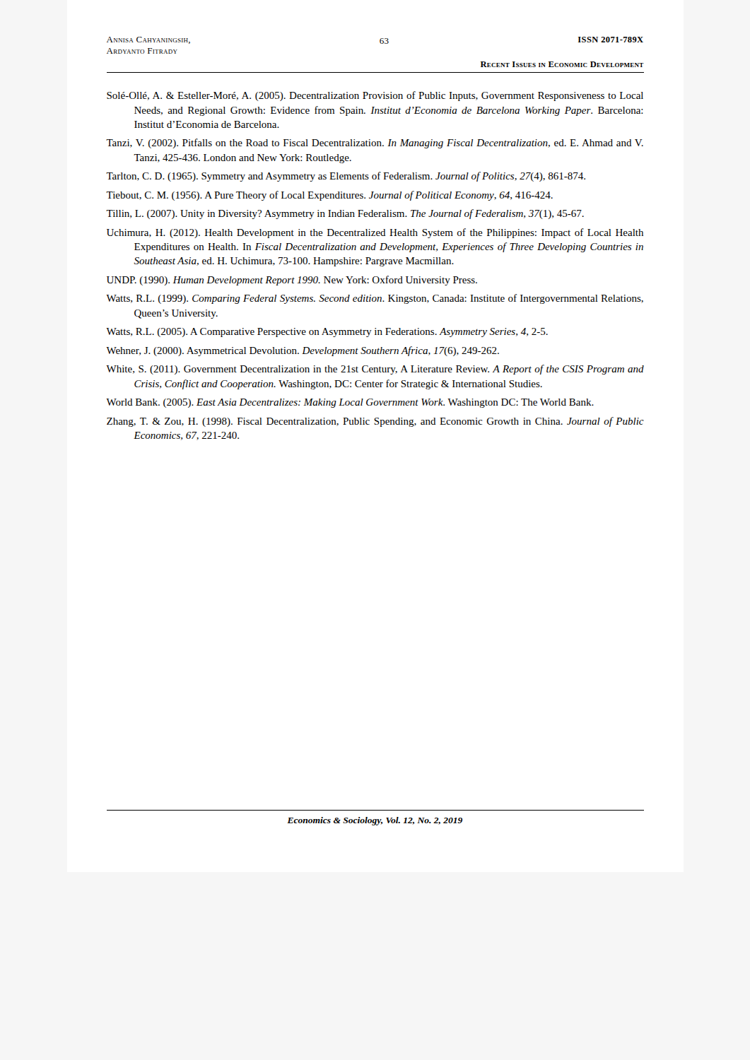Annisa Cahyaningsih,
Ardyanto Fitrady
63
ISSN 2071-789X
Recent Issues in Economic Development
Solé-Ollé, A. & Esteller-Moré, A. (2005). Decentralization Provision of Public Inputs, Government Responsiveness to Local Needs, and Regional Growth: Evidence from Spain. Institut d’Economia de Barcelona Working Paper. Barcelona: Institut d’Economia de Barcelona.
Tanzi, V. (2002). Pitfalls on the Road to Fiscal Decentralization. In Managing Fiscal Decentralization, ed. E. Ahmad and V. Tanzi, 425-436. London and New York: Routledge.
Tarlton, C. D. (1965). Symmetry and Asymmetry as Elements of Federalism. Journal of Politics, 27(4), 861-874.
Tiebout, C. M. (1956). A Pure Theory of Local Expenditures. Journal of Political Economy, 64, 416-424.
Tillin, L. (2007). Unity in Diversity? Asymmetry in Indian Federalism. The Journal of Federalism, 37(1), 45-67.
Uchimura, H. (2012). Health Development in the Decentralized Health System of the Philippines: Impact of Local Health Expenditures on Health. In Fiscal Decentralization and Development, Experiences of Three Developing Countries in Southeast Asia, ed. H. Uchimura, 73-100. Hampshire: Pargrave Macmillan.
UNDP. (1990). Human Development Report 1990. New York: Oxford University Press.
Watts, R.L. (1999). Comparing Federal Systems. Second edition. Kingston, Canada: Institute of Intergovernmental Relations, Queen’s University.
Watts, R.L. (2005). A Comparative Perspective on Asymmetry in Federations. Asymmetry Series, 4, 2-5.
Wehner, J. (2000). Asymmetrical Devolution. Development Southern Africa, 17(6), 249-262.
White, S. (2011). Government Decentralization in the 21st Century, A Literature Review. A Report of the CSIS Program and Crisis, Conflict and Cooperation. Washington, DC: Center for Strategic & International Studies.
World Bank. (2005). East Asia Decentralizes: Making Local Government Work. Washington DC: The World Bank.
Zhang, T. & Zou, H. (1998). Fiscal Decentralization, Public Spending, and Economic Growth in China. Journal of Public Economics, 67, 221-240.
Economics & Sociology, Vol. 12, No. 2, 2019